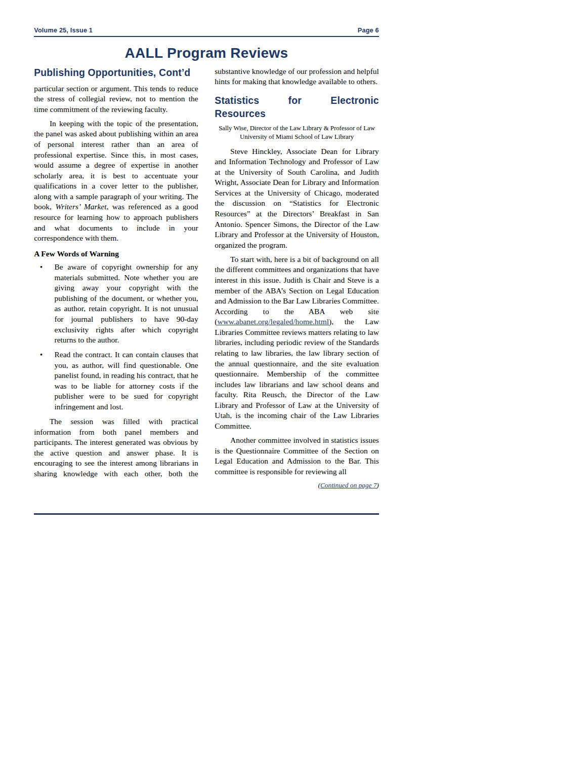Volume 25, Issue 1 Page 6
AALL Program Reviews
Publishing Opportunities, Cont’d
particular section or argument. This tends to reduce the stress of collegial review, not to mention the time commitment of the reviewing faculty.
In keeping with the topic of the presentation, the panel was asked about publishing within an area of personal interest rather than an area of professional expertise. Since this, in most cases, would assume a degree of expertise in another scholarly area, it is best to accentuate your qualifications in a cover letter to the publisher, along with a sample paragraph of your writing. The book, Writers’ Market, was referenced as a good resource for learning how to approach publishers and what documents to include in your correspondence with them.
A Few Words of Warning
Be aware of copyright ownership for any materials submitted. Note whether you are giving away your copyright with the publishing of the document, or whether you, as author, retain copyright. It is not unusual for journal publishers to have 90-day exclusivity rights after which copyright returns to the author.
Read the contract. It can contain clauses that you, as author, will find questionable. One panelist found, in reading his contract, that he was to be liable for attorney costs if the publisher were to be sued for copyright infringement and lost.
The session was filled with practical information from both panel members and participants. The interest generated was obvious by the active question and answer phase. It is encouraging to see the interest among librarians in sharing knowledge with each other, both the substantive knowledge of our profession and helpful hints for making that knowledge available to others.
Statistics for Electronic Resources
Sally Wise, Director of the Law Library & Professor of Law
University of Miami School of Law Library
Steve Hinckley, Associate Dean for Library and Information Technology and Professor of Law at the University of South Carolina, and Judith Wright, Associate Dean for Library and Information Services at the University of Chicago, moderated the discussion on “Statistics for Electronic Resources” at the Directors’ Breakfast in San Antonio. Spencer Simons, the Director of the Law Library and Professor at the University of Houston, organized the program.
To start with, here is a bit of background on all the different committees and organizations that have interest in this issue. Judith is Chair and Steve is a member of the ABA’s Section on Legal Education and Admission to the Bar Law Libraries Committee. According to the ABA web site (www.abanet.org/legaled/home.html), the Law Libraries Committee reviews matters relating to law libraries, including periodic review of the Standards relating to law libraries, the law library section of the annual questionnaire, and the site evaluation questionnaire. Membership of the committee includes law librarians and law school deans and faculty. Rita Reusch, the Director of the Law Library and Professor of Law at the University of Utah, is the incoming chair of the Law Libraries Committee.
Another committee involved in statistics issues is the Questionnaire Committee of the Section on Legal Education and Admission to the Bar. This committee is responsible for reviewing all
(Continued on page 7)